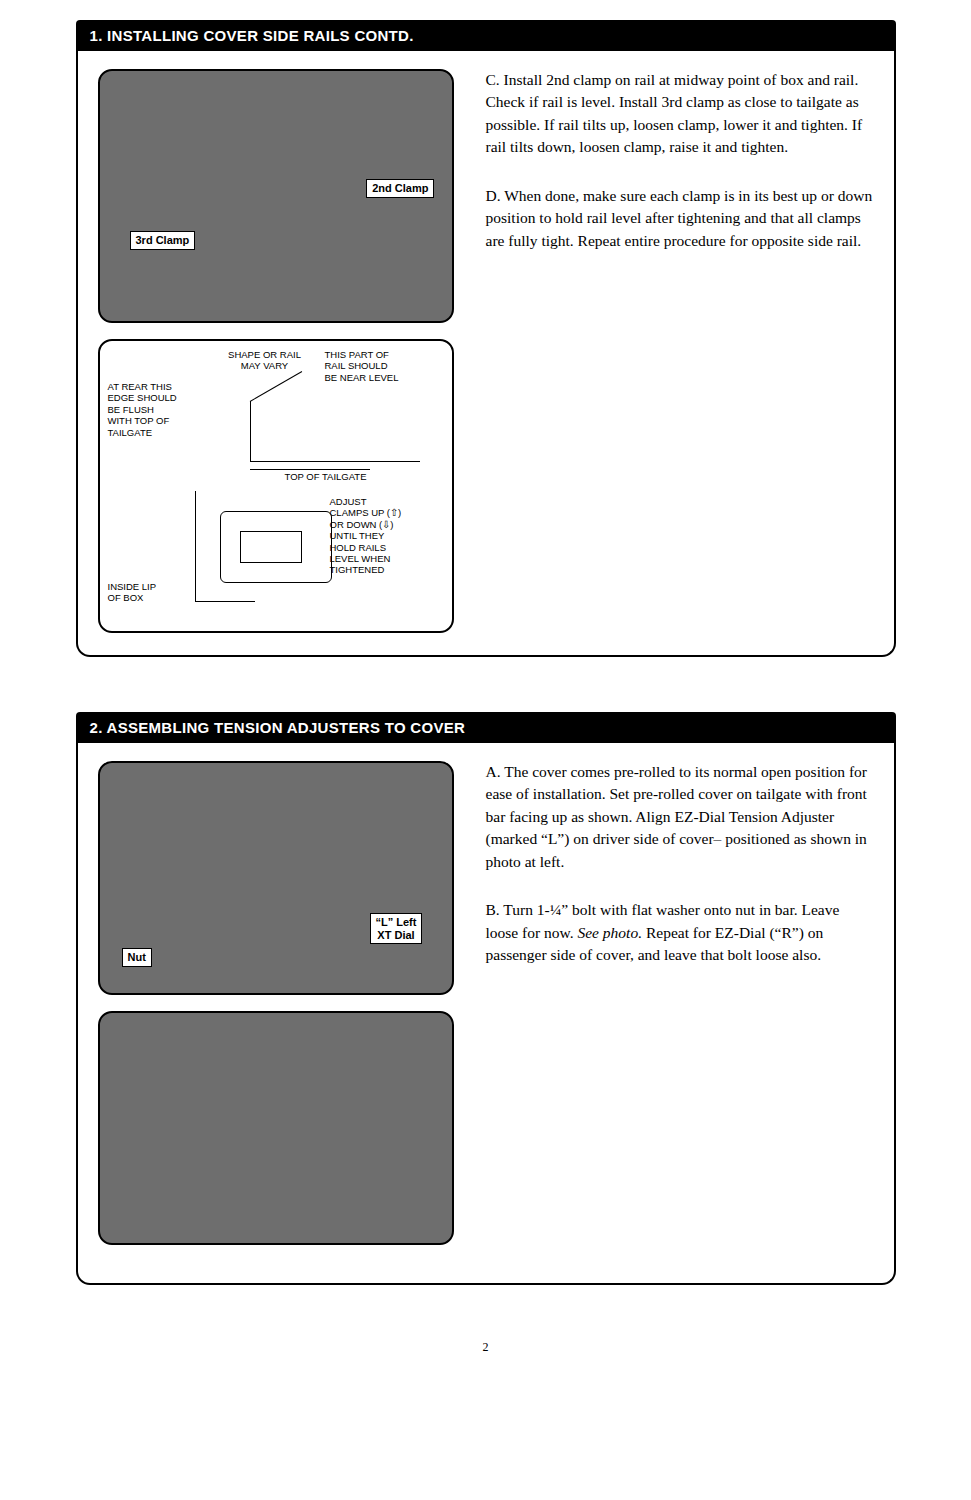1. INSTALLING COVER SIDE RAILS CONTD.
2nd Clamp
3rd Clamp
SHAPE OR RAIL
MAY VARY
THIS PART OF
RAIL SHOULD
BE NEAR LEVEL
AT REAR THIS
EDGE SHOULD
BE FLUSH
WITH TOP OF
TAILGATE
TOP OF TAILGATE
ADJUST
CLAMPS UP (⇧)
OR DOWN (⇩)
UNTIL THEY
HOLD RAILS
LEVEL WHEN
TIGHTENED
INSIDE LIP
OF BOX
C. Install 2nd clamp on rail at midway point of box and rail. Check if rail is level. Install 3rd clamp as close to tailgate as possible. If rail tilts up, loosen clamp, lower it and tighten. If rail tilts down, loosen clamp, raise it and tighten.
D. When done, make sure each clamp is in its best up or down position to hold rail level after tightening and that all clamps are fully tight. Repeat entire procedure for opposite side rail.
2. ASSEMBLING TENSION ADJUSTERS TO COVER
“L” Left
XT Dial
Nut
A. The cover comes pre-rolled to its normal open position for ease of installation. Set pre-rolled cover on tailgate with front bar facing up as shown. Align EZ-Dial Tension Adjuster (marked “L”) on driver side of cover– positioned as shown in photo at left.
B. Turn 1-¼” bolt with flat washer onto nut in bar. Leave loose for now. See photo. Repeat for EZ-Dial (“R”) on passenger side of cover, and leave that bolt loose also.
2